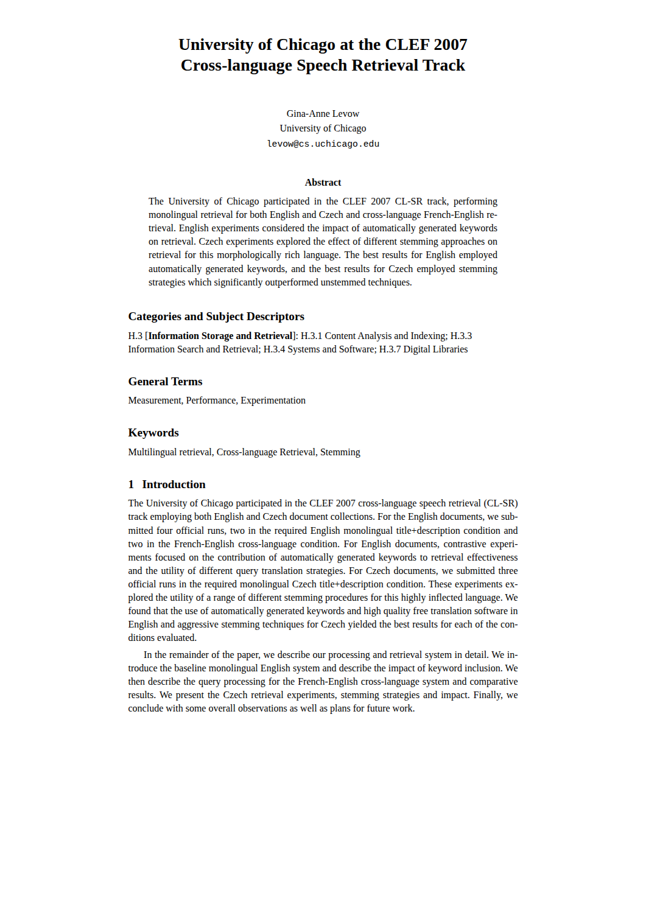University of Chicago at the CLEF 2007
Cross-language Speech Retrieval Track
Gina-Anne Levow University of Chicago levow@cs.uchicago.edu
Abstract
The University of Chicago participated in the CLEF 2007 CL-SR track, performing monolingual retrieval for both English and Czech and cross-language French-English retrieval. English experiments considered the impact of automatically generated keywords on retrieval. Czech experiments explored the effect of different stemming approaches on retrieval for this morphologically rich language. The best results for English employed automatically generated keywords, and the best results for Czech employed stemming strategies which significantly outperformed unstemmed techniques.
Categories and Subject Descriptors
H.3 [Information Storage and Retrieval]: H.3.1 Content Analysis and Indexing; H.3.3 Information Search and Retrieval; H.3.4 Systems and Software; H.3.7 Digital Libraries
General Terms
Measurement, Performance, Experimentation
Keywords
Multilingual retrieval, Cross-language Retrieval, Stemming
1 Introduction
The University of Chicago participated in the CLEF 2007 cross-language speech retrieval (CL-SR) track employing both English and Czech document collections. For the English documents, we submitted four official runs, two in the required English monolingual title+description condition and two in the French-English cross-language condition. For English documents, contrastive experiments focused on the contribution of automatically generated keywords to retrieval effectiveness and the utility of different query translation strategies. For Czech documents, we submitted three official runs in the required monolingual Czech title+description condition. These experiments explored the utility of a range of different stemming procedures for this highly inflected language. We found that the use of automatically generated keywords and high quality free translation software in English and aggressive stemming techniques for Czech yielded the best results for each of the conditions evaluated.
In the remainder of the paper, we describe our processing and retrieval system in detail. We introduce the baseline monolingual English system and describe the impact of keyword inclusion. We then describe the query processing for the French-English cross-language system and comparative results. We present the Czech retrieval experiments, stemming strategies and impact. Finally, we conclude with some overall observations as well as plans for future work.